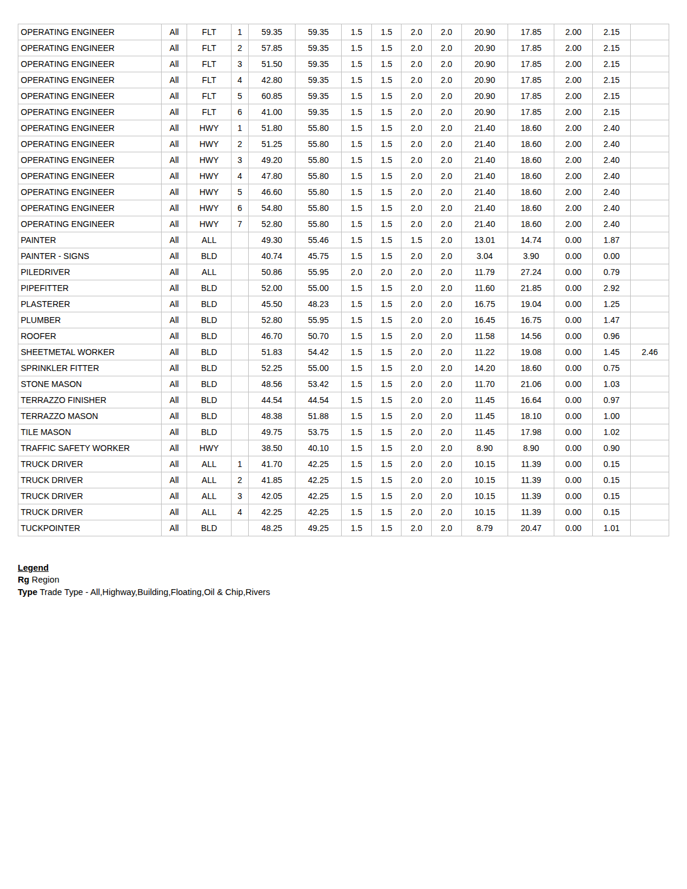| OPERATING ENGINEER | All | FLT | 1 | 59.35 | 59.35 | 1.5 | 1.5 | 2.0 | 2.0 | 20.90 | 17.85 | 2.00 | 2.15 | |
| OPERATING ENGINEER | All | FLT | 2 | 57.85 | 59.35 | 1.5 | 1.5 | 2.0 | 2.0 | 20.90 | 17.85 | 2.00 | 2.15 | |
| OPERATING ENGINEER | All | FLT | 3 | 51.50 | 59.35 | 1.5 | 1.5 | 2.0 | 2.0 | 20.90 | 17.85 | 2.00 | 2.15 | |
| OPERATING ENGINEER | All | FLT | 4 | 42.80 | 59.35 | 1.5 | 1.5 | 2.0 | 2.0 | 20.90 | 17.85 | 2.00 | 2.15 | |
| OPERATING ENGINEER | All | FLT | 5 | 60.85 | 59.35 | 1.5 | 1.5 | 2.0 | 2.0 | 20.90 | 17.85 | 2.00 | 2.15 | |
| OPERATING ENGINEER | All | FLT | 6 | 41.00 | 59.35 | 1.5 | 1.5 | 2.0 | 2.0 | 20.90 | 17.85 | 2.00 | 2.15 | |
| OPERATING ENGINEER | All | HWY | 1 | 51.80 | 55.80 | 1.5 | 1.5 | 2.0 | 2.0 | 21.40 | 18.60 | 2.00 | 2.40 | |
| OPERATING ENGINEER | All | HWY | 2 | 51.25 | 55.80 | 1.5 | 1.5 | 2.0 | 2.0 | 21.40 | 18.60 | 2.00 | 2.40 | |
| OPERATING ENGINEER | All | HWY | 3 | 49.20 | 55.80 | 1.5 | 1.5 | 2.0 | 2.0 | 21.40 | 18.60 | 2.00 | 2.40 | |
| OPERATING ENGINEER | All | HWY | 4 | 47.80 | 55.80 | 1.5 | 1.5 | 2.0 | 2.0 | 21.40 | 18.60 | 2.00 | 2.40 | |
| OPERATING ENGINEER | All | HWY | 5 | 46.60 | 55.80 | 1.5 | 1.5 | 2.0 | 2.0 | 21.40 | 18.60 | 2.00 | 2.40 | |
| OPERATING ENGINEER | All | HWY | 6 | 54.80 | 55.80 | 1.5 | 1.5 | 2.0 | 2.0 | 21.40 | 18.60 | 2.00 | 2.40 | |
| OPERATING ENGINEER | All | HWY | 7 | 52.80 | 55.80 | 1.5 | 1.5 | 2.0 | 2.0 | 21.40 | 18.60 | 2.00 | 2.40 | |
| PAINTER | All | ALL | | 49.30 | 55.46 | 1.5 | 1.5 | 1.5 | 2.0 | 13.01 | 14.74 | 0.00 | 1.87 | |
| PAINTER - SIGNS | All | BLD | | 40.74 | 45.75 | 1.5 | 1.5 | 2.0 | 2.0 | 3.04 | 3.90 | 0.00 | 0.00 | |
| PILEDRIVER | All | ALL | | 50.86 | 55.95 | 2.0 | 2.0 | 2.0 | 2.0 | 11.79 | 27.24 | 0.00 | 0.79 | |
| PIPEFITTER | All | BLD | | 52.00 | 55.00 | 1.5 | 1.5 | 2.0 | 2.0 | 11.60 | 21.85 | 0.00 | 2.92 | |
| PLASTERER | All | BLD | | 45.50 | 48.23 | 1.5 | 1.5 | 2.0 | 2.0 | 16.75 | 19.04 | 0.00 | 1.25 | |
| PLUMBER | All | BLD | | 52.80 | 55.95 | 1.5 | 1.5 | 2.0 | 2.0 | 16.45 | 16.75 | 0.00 | 1.47 | |
| ROOFER | All | BLD | | 46.70 | 50.70 | 1.5 | 1.5 | 2.0 | 2.0 | 11.58 | 14.56 | 0.00 | 0.96 | |
| SHEETMETAL WORKER | All | BLD | | 51.83 | 54.42 | 1.5 | 1.5 | 2.0 | 2.0 | 11.22 | 19.08 | 0.00 | 1.45 | 2.46 |
| SPRINKLER FITTER | All | BLD | | 52.25 | 55.00 | 1.5 | 1.5 | 2.0 | 2.0 | 14.20 | 18.60 | 0.00 | 0.75 | |
| STONE MASON | All | BLD | | 48.56 | 53.42 | 1.5 | 1.5 | 2.0 | 2.0 | 11.70 | 21.06 | 0.00 | 1.03 | |
| TERRAZZO FINISHER | All | BLD | | 44.54 | 44.54 | 1.5 | 1.5 | 2.0 | 2.0 | 11.45 | 16.64 | 0.00 | 0.97 | |
| TERRAZZO MASON | All | BLD | | 48.38 | 51.88 | 1.5 | 1.5 | 2.0 | 2.0 | 11.45 | 18.10 | 0.00 | 1.00 | |
| TILE MASON | All | BLD | | 49.75 | 53.75 | 1.5 | 1.5 | 2.0 | 2.0 | 11.45 | 17.98 | 0.00 | 1.02 | |
| TRAFFIC SAFETY WORKER | All | HWY | | 38.50 | 40.10 | 1.5 | 1.5 | 2.0 | 2.0 | 8.90 | 8.90 | 0.00 | 0.90 | |
| TRUCK DRIVER | All | ALL | 1 | 41.70 | 42.25 | 1.5 | 1.5 | 2.0 | 2.0 | 10.15 | 11.39 | 0.00 | 0.15 | |
| TRUCK DRIVER | All | ALL | 2 | 41.85 | 42.25 | 1.5 | 1.5 | 2.0 | 2.0 | 10.15 | 11.39 | 0.00 | 0.15 | |
| TRUCK DRIVER | All | ALL | 3 | 42.05 | 42.25 | 1.5 | 1.5 | 2.0 | 2.0 | 10.15 | 11.39 | 0.00 | 0.15 | |
| TRUCK DRIVER | All | ALL | 4 | 42.25 | 42.25 | 1.5 | 1.5 | 2.0 | 2.0 | 10.15 | 11.39 | 0.00 | 0.15 | |
| TUCKPOINTER | All | BLD | | 48.25 | 49.25 | 1.5 | 1.5 | 2.0 | 2.0 | 8.79 | 20.47 | 0.00 | 1.01 | |
Legend
Rg Region
Type Trade Type - All,Highway,Building,Floating,Oil & Chip,Rivers